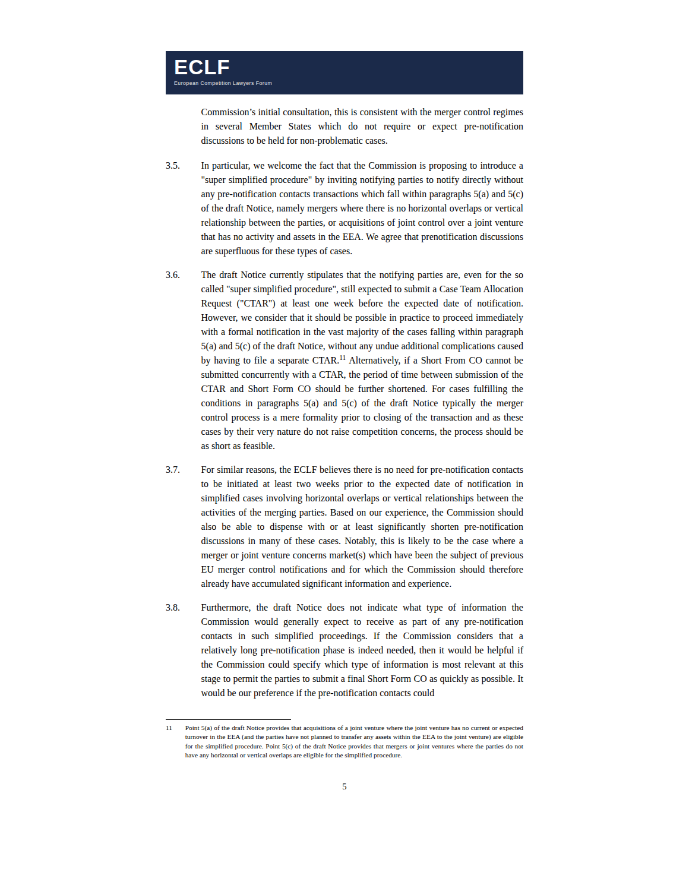ECLF
European Competition Lawyers Forum
Commission’s initial consultation, this is consistent with the merger control regimes in several Member States which do not require or expect pre-notification discussions to be held for non-problematic cases.
3.5.
In particular, we welcome the fact that the Commission is proposing to introduce a "super simplified procedure" by inviting notifying parties to notify directly without any pre-notification contacts transactions which fall within paragraphs 5(a) and 5(c) of the draft Notice, namely mergers where there is no horizontal overlaps or vertical relationship between the parties, or acquisitions of joint control over a joint venture that has no activity and assets in the EEA. We agree that prenotification discussions are superfluous for these types of cases.
3.6.
The draft Notice currently stipulates that the notifying parties are, even for the so called "super simplified procedure", still expected to submit a Case Team Allocation Request ("CTAR") at least one week before the expected date of notification. However, we consider that it should be possible in practice to proceed immediately with a formal notification in the vast majority of the cases falling within paragraph 5(a) and 5(c) of the draft Notice, without any undue additional complications caused by having to file a separate CTAR.11 Alternatively, if a Short From CO cannot be submitted concurrently with a CTAR, the period of time between submission of the CTAR and Short Form CO should be further shortened. For cases fulfilling the conditions in paragraphs 5(a) and 5(c) of the draft Notice typically the merger control process is a mere formality prior to closing of the transaction and as these cases by their very nature do not raise competition concerns, the process should be as short as feasible.
3.7.
For similar reasons, the ECLF believes there is no need for pre-notification contacts to be initiated at least two weeks prior to the expected date of notification in simplified cases involving horizontal overlaps or vertical relationships between the activities of the merging parties. Based on our experience, the Commission should also be able to dispense with or at least significantly shorten pre-notification discussions in many of these cases. Notably, this is likely to be the case where a merger or joint venture concerns market(s) which have been the subject of previous EU merger control notifications and for which the Commission should therefore already have accumulated significant information and experience.
3.8.
Furthermore, the draft Notice does not indicate what type of information the Commission would generally expect to receive as part of any pre-notification contacts in such simplified proceedings. If the Commission considers that a relatively long pre-notification phase is indeed needed, then it would be helpful if the Commission could specify which type of information is most relevant at this stage to permit the parties to submit a final Short Form CO as quickly as possible. It would be our preference if the pre-notification contacts could
11
Point 5(a) of the draft Notice provides that acquisitions of a joint venture where the joint venture has no current or expected turnover in the EEA (and the parties have not planned to transfer any assets within the EEA to the joint venture) are eligible for the simplified procedure. Point 5(c) of the draft Notice provides that mergers or joint ventures where the parties do not have any horizontal or vertical overlaps are eligible for the simplified procedure.
5